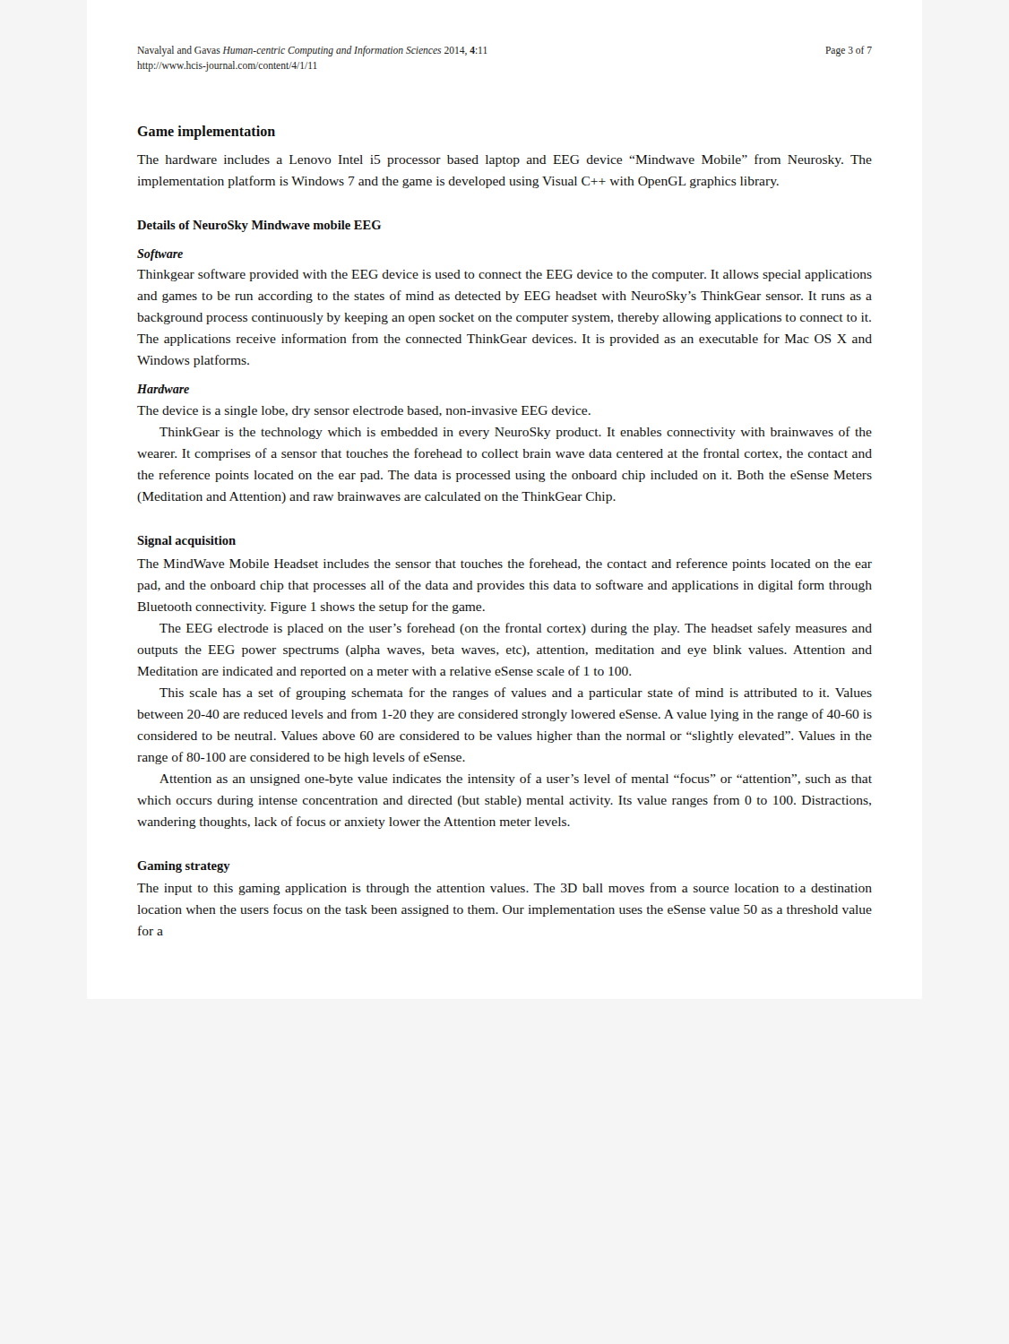Navalyal and Gavas Human-centric Computing and Information Sciences 2014, 4:11
http://www.hcis-journal.com/content/4/1/11
Page 3 of 7
Game implementation
The hardware includes a Lenovo Intel i5 processor based laptop and EEG device “Mindwave Mobile” from Neurosky. The implementation platform is Windows 7 and the game is developed using Visual C++ with OpenGL graphics library.
Details of NeuroSky Mindwave mobile EEG
Software
Thinkgear software provided with the EEG device is used to connect the EEG device to the computer. It allows special applications and games to be run according to the states of mind as detected by EEG headset with NeuroSky’s ThinkGear sensor. It runs as a background process continuously by keeping an open socket on the computer system, thereby allowing applications to connect to it. The applications receive information from the connected ThinkGear devices. It is provided as an executable for Mac OS X and Windows platforms.
Hardware
The device is a single lobe, dry sensor electrode based, non-invasive EEG device.
ThinkGear is the technology which is embedded in every NeuroSky product. It enables connectivity with brainwaves of the wearer. It comprises of a sensor that touches the forehead to collect brain wave data centered at the frontal cortex, the contact and the reference points located on the ear pad. The data is processed using the onboard chip included on it. Both the eSense Meters (Meditation and Attention) and raw brainwaves are calculated on the ThinkGear Chip.
Signal acquisition
The MindWave Mobile Headset includes the sensor that touches the forehead, the contact and reference points located on the ear pad, and the onboard chip that processes all of the data and provides this data to software and applications in digital form through Bluetooth connectivity. Figure 1 shows the setup for the game.
The EEG electrode is placed on the user’s forehead (on the frontal cortex) during the play. The headset safely measures and outputs the EEG power spectrums (alpha waves, beta waves, etc), attention, meditation and eye blink values. Attention and Meditation are indicated and reported on a meter with a relative eSense scale of 1 to 100.
This scale has a set of grouping schemata for the ranges of values and a particular state of mind is attributed to it. Values between 20-40 are reduced levels and from 1-20 they are considered strongly lowered eSense. A value lying in the range of 40-60 is considered to be neutral. Values above 60 are considered to be values higher than the normal or “slightly elevated”. Values in the range of 80-100 are considered to be high levels of eSense.
Attention as an unsigned one-byte value indicates the intensity of a user’s level of mental “focus” or “attention”, such as that which occurs during intense concentration and directed (but stable) mental activity. Its value ranges from 0 to 100. Distractions, wandering thoughts, lack of focus or anxiety lower the Attention meter levels.
Gaming strategy
The input to this gaming application is through the attention values. The 3D ball moves from a source location to a destination location when the users focus on the task been assigned to them. Our implementation uses the eSense value 50 as a threshold value for a